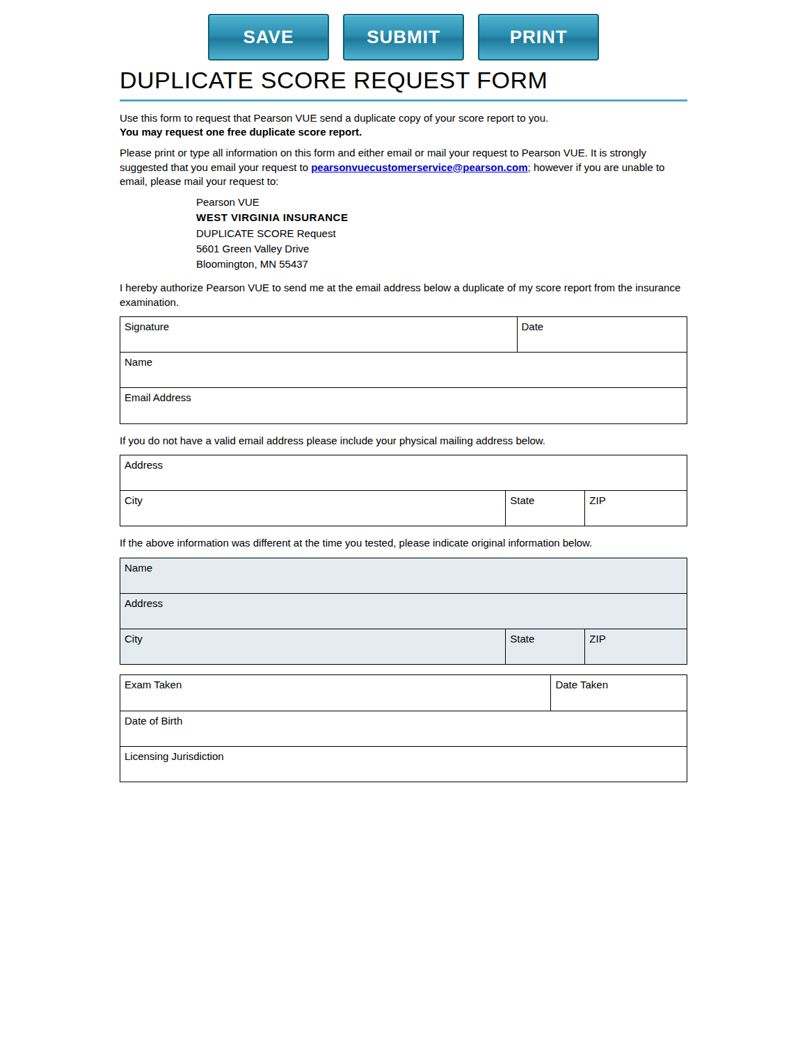SAVE SUBMIT PRINT
DUPLICATE SCORE REQUEST FORM
Use this form to request that Pearson VUE send a duplicate copy of your score report to you.
You may request one free duplicate score report.
Please print or type all information on this form and either email or mail your request to Pearson VUE. It is strongly suggested that you email your request to pearsonvuecustomerservice@pearson.com; however if you are unable to email, please mail your request to:
Pearson VUE
WEST VIRGINIA INSURANCE
DUPLICATE SCORE Request
5601 Green Valley Drive
Bloomington, MN 55437
I hereby authorize Pearson VUE to send me at the email address below a duplicate of my score report from the insurance examination.
| Signature | Date |
| Name |
| Email Address |
If you do not have a valid email address please include your physical mailing address below.
| Address |
| City | State | ZIP |
If the above information was different at the time you tested, please indicate original information below.
| Name |
| Address |
| City | State | ZIP |
| Exam Taken | Date Taken |
| Date of Birth |
| Licensing Jurisdiction |